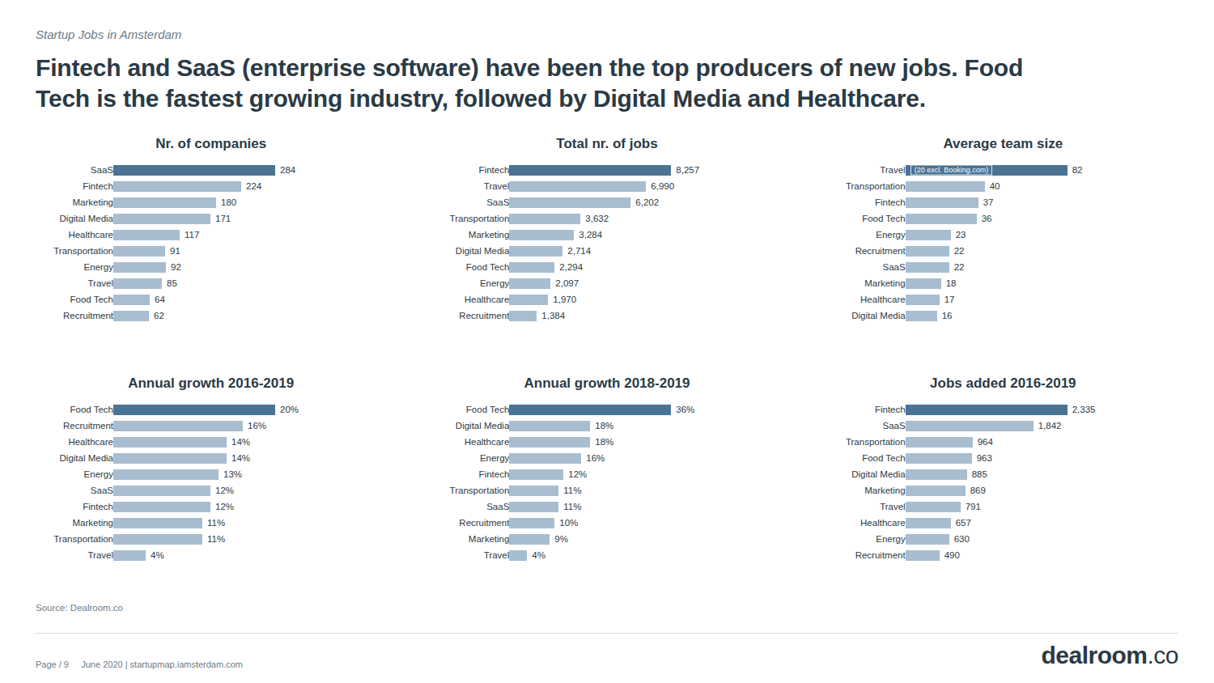Startup Jobs in Amsterdam
Fintech and SaaS (enterprise software) have been the top producers of new jobs. Food Tech is the fastest growing industry, followed by Digital Media and Healthcare.
Nr. of companies
| SaaS | 284 |
| Fintech | 224 |
| Marketing | 180 |
| Digital Media | 171 |
| Healthcare | 117 |
| Transportation | 91 |
| Energy | 92 |
| Travel | 85 |
| Food Tech | 64 |
| Recruitment | 62 |
Total nr. of jobs
| Fintech | 8,257 |
| Travel | 6,990 |
| SaaS | 6,202 |
| Transportation | 3,632 |
| Marketing | 3,284 |
| Digital Media | 2,714 |
| Food Tech | 2,294 |
| Energy | 2,097 |
| Healthcare | 1,970 |
| Recruitment | 1,384 |
Average team size
| Travel | (20 excl. Booking.com) 82 |
| Transportation | 40 |
| Fintech | 37 |
| Food Tech | 36 |
| Energy | 23 |
| Recruitment | 22 |
| SaaS | 22 |
| Marketing | 18 |
| Healthcare | 17 |
| Digital Media | 16 |
Annual growth 2016-2019
| Food Tech | 20% |
| Recruitment | 16% |
| Healthcare | 14% |
| Digital Media | 14% |
| Energy | 13% |
| SaaS | 12% |
| Fintech | 12% |
| Marketing | 11% |
| Transportation | 11% |
| Travel | 4% |
Annual growth 2018-2019
| Food Tech | 36% |
| Digital Media | 18% |
| Healthcare | 18% |
| Energy | 16% |
| Fintech | 12% |
| Transportation | 11% |
| SaaS | 11% |
| Recruitment | 10% |
| Marketing | 9% |
| Travel | 4% |
Jobs added 2016-2019
| Fintech | 2,335 |
| SaaS | 1,842 |
| Transportation | 964 |
| Food Tech | 963 |
| Digital Media | 885 |
| Marketing | 869 |
| Travel | 791 |
| Healthcare | 657 |
| Energy | 630 |
| Recruitment | 490 |
Source: Dealroom.co
Page / 9 June 2020 | startupmap.iamsterdam.com
dealroom.co